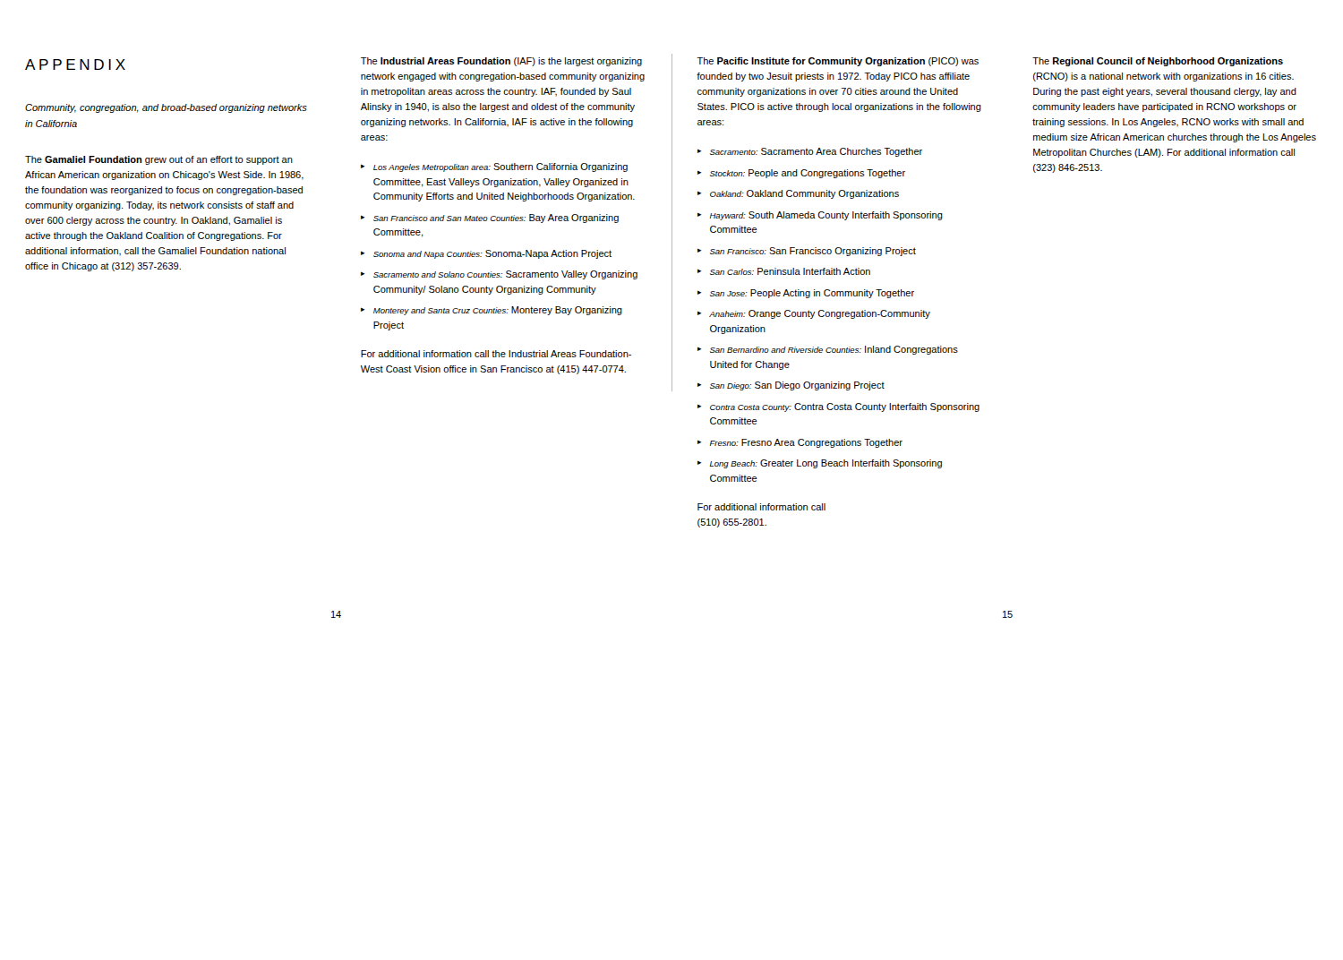Appendix
Community, congregation, and broad-based organizing networks in California
The Gamaliel Foundation grew out of an effort to support an African American organization on Chicago's West Side. In 1986, the foundation was reorganized to focus on congregation-based community organizing. Today, its network consists of staff and over 600 clergy across the country. In Oakland, Gamaliel is active through the Oakland Coalition of Congregations. For additional information, call the Gamaliel Foundation national office in Chicago at (312) 357-2639.
The Industrial Areas Foundation (IAF) is the largest organizing network engaged with congregation-based community organizing in metropolitan areas across the country. IAF, founded by Saul Alinsky in 1940, is also the largest and oldest of the community organizing networks. In California, IAF is active in the following areas:
Los Angeles Metropolitan area: Southern California Organizing Committee, East Valleys Organization, Valley Organized in Community Efforts and United Neighborhoods Organization.
San Francisco and San Mateo Counties: Bay Area Organizing Committee,
Sonoma and Napa Counties: Sonoma-Napa Action Project
Sacramento and Solano Counties: Sacramento Valley Organizing Community/ Solano County Organizing Community
Monterey and Santa Cruz Counties: Monterey Bay Organizing Project
For additional information call the Industrial Areas Foundation-West Coast Vision office in San Francisco at (415) 447-0774.
The Pacific Institute for Community Organization (PICO) was founded by two Jesuit priests in 1972. Today PICO has affiliate community organizations in over 70 cities around the United States. PICO is active through local organizations in the following areas:
Sacramento: Sacramento Area Churches Together
Stockton: People and Congregations Together
Oakland: Oakland Community Organizations
Hayward: South Alameda County Interfaith Sponsoring Committee
San Francisco: San Francisco Organizing Project
San Carlos: Peninsula Interfaith Action
San Jose: People Acting in Community Together
Anaheim: Orange County Congregation-Community Organization
San Bernardino and Riverside Counties: Inland Congregations United for Change
San Diego: San Diego Organizing Project
Contra Costa County: Contra Costa County Interfaith Sponsoring Committee
Fresno: Fresno Area Congregations Together
Long Beach: Greater Long Beach Interfaith Sponsoring Committee
For additional information call
(510) 655-2801.
The Regional Council of Neighborhood Organizations (RCNO) is a national network with organizations in 16 cities. During the past eight years, several thousand clergy, lay and community leaders have participated in RCNO workshops or training sessions. In Los Angeles, RCNO works with small and medium size African American churches through the Los Angeles Metropolitan Churches (LAM). For additional information call (323) 846-2513.
14
15